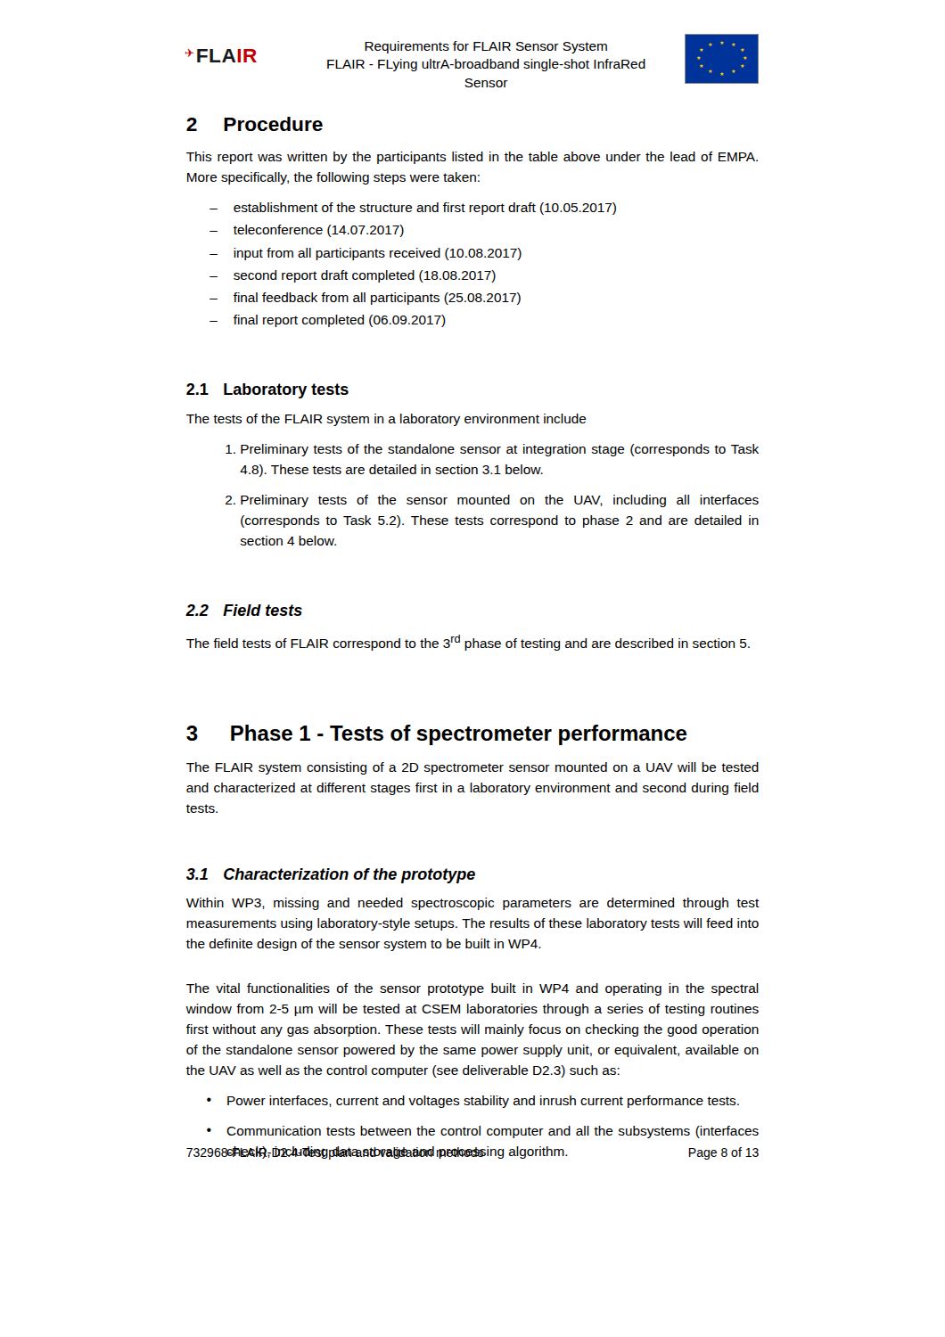✈FLAIR
Requirements for FLAIR Sensor System
FLAIR - FLying ultrA-broadband single-shot InfraRed Sensor
★ ★ ★ ★ ★ ★ ★ ★ ★ ★ ★ ★
2 Procedure
This report was written by the participants listed in the table above under the lead of EMPA. More specifically, the following steps were taken:
establishment of the structure and first report draft (10.05.2017)
teleconference (14.07.2017)
input from all participants received (10.08.2017)
second report draft completed (18.08.2017)
final feedback from all participants (25.08.2017)
final report completed (06.09.2017)
2.1 Laboratory tests
The tests of the FLAIR system in a laboratory environment include
Preliminary tests of the standalone sensor at integration stage (corresponds to Task 4.8). These tests are detailed in section 3.1 below.
Preliminary tests of the sensor mounted on the UAV, including all interfaces (corresponds to Task 5.2). These tests correspond to phase 2 and are detailed in section 4 below.
2.2 Field tests
The field tests of FLAIR correspond to the 3rd phase of testing and are described in section 5.
3 Phase 1 - Tests of spectrometer performance
The FLAIR system consisting of a 2D spectrometer sensor mounted on a UAV will be tested and characterized at different stages first in a laboratory environment and second during field tests.
3.1 Characterization of the prototype
Within WP3, missing and needed spectroscopic parameters are determined through test measurements using laboratory-style setups. The results of these laboratory tests will feed into the definite design of the sensor system to be built in WP4.
The vital functionalities of the sensor prototype built in WP4 and operating in the spectral window from 2-5 µm will be tested at CSEM laboratories through a series of testing routines first without any gas absorption. These tests will mainly focus on checking the good operation of the standalone sensor powered by the same power supply unit, or equivalent, available on the UAV as well as the control computer (see deliverable D2.3) such as:
Power interfaces, current and voltages stability and inrush current performance tests.
Communication tests between the control computer and all the subsystems (interfaces check), including data storage and processing algorithm.
732968-FLAIR-D2.4-Test plan and validation methods Page 8 of 13